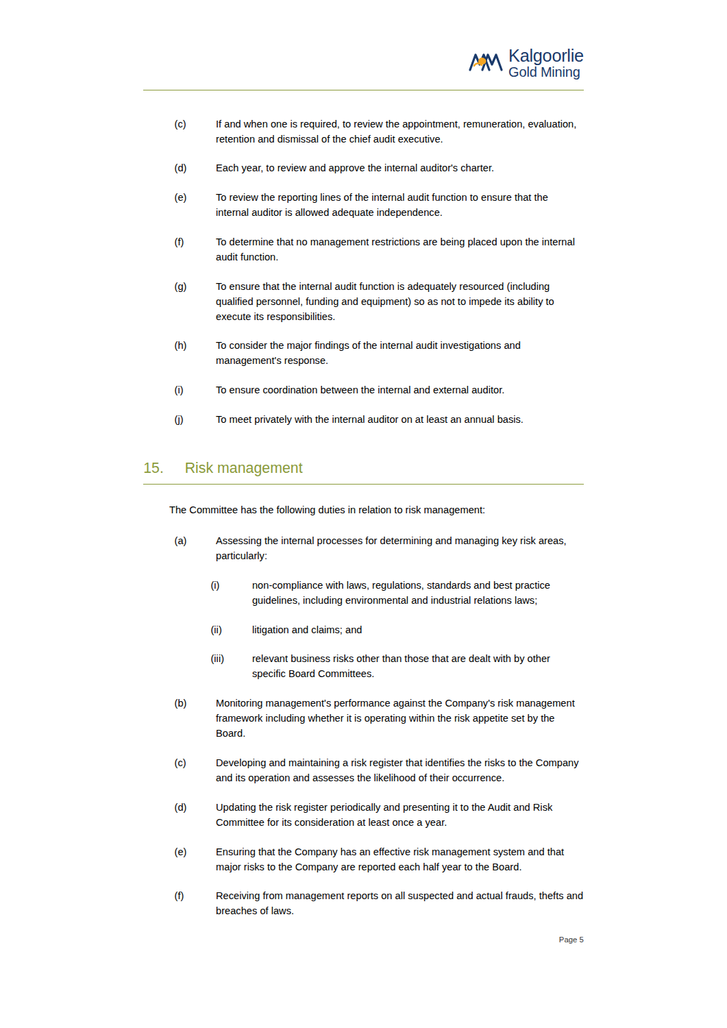Kalgoorlie
Gold Mining
(c)
If and when one is required, to review the appointment, remuneration, evaluation, retention and dismissal of the chief audit executive.
(d)
Each year, to review and approve the internal auditor's charter.
(e)
To review the reporting lines of the internal audit function to ensure that the internal auditor is allowed adequate independence.
(f)
To determine that no management restrictions are being placed upon the internal audit function.
(g)
To ensure that the internal audit function is adequately resourced (including qualified personnel, funding and equipment) so as not to impede its ability to execute its responsibilities.
(h)
To consider the major findings of the internal audit investigations and management's response.
(i)
To ensure coordination between the internal and external auditor.
(j)
To meet privately with the internal auditor on at least an annual basis.
15. Risk management
The Committee has the following duties in relation to risk management:
(a)
Assessing the internal processes for determining and managing key risk areas, particularly:
(i)
non-compliance with laws, regulations, standards and best practice guidelines, including environmental and industrial relations laws;
(ii)
litigation and claims; and
(iii)
relevant business risks other than those that are dealt with by other specific Board Committees.
(b)
Monitoring management's performance against the Company's risk management framework including whether it is operating within the risk appetite set by the Board.
(c)
Developing and maintaining a risk register that identifies the risks to the Company and its operation and assesses the likelihood of their occurrence.
(d)
Updating the risk register periodically and presenting it to the Audit and Risk Committee for its consideration at least once a year.
(e)
Ensuring that the Company has an effective risk management system and that major risks to the Company are reported each half year to the Board.
(f)
Receiving from management reports on all suspected and actual frauds, thefts and breaches of laws.
Page 5